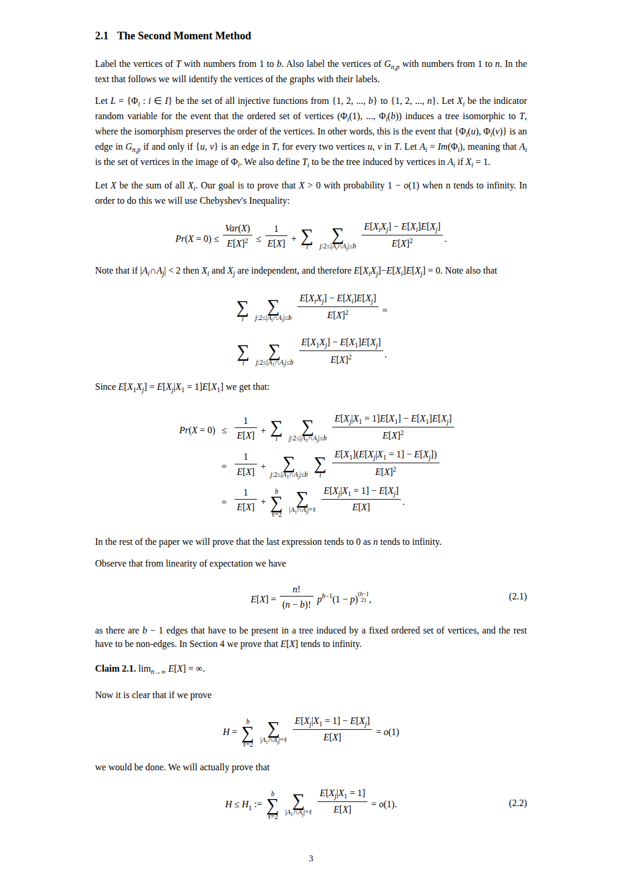2.1 The Second Moment Method
Label the vertices of T with numbers from 1 to b. Also label the vertices of Gn,p with numbers from 1 to n. In the text that follows we will identify the vertices of the graphs with their labels.
Let L = {Φi : i ∈ I} be the set of all injective functions from {1, 2, ..., b} to {1, 2, ..., n}. Let Xi be the indicator random variable for the event that the ordered set of vertices (Φi(1), ..., Φi(b)) induces a tree isomorphic to T, where the isomorphism preserves the order of the vertices. In other words, this is the event that {Φi(u), Φi(v)} is an edge in Gn,p if and only if {u, v} is an edge in T, for every two vertices u, v in T. Let Ai = Im(Φi), meaning that Ai is the set of vertices in the image of Φi. We also define Ti to be the tree induced by vertices in Ai if Xi = 1.
Let X be the sum of all Xi. Our goal is to prove that X > 0 with probability 1 − o(1) when n tends to infinity. In order to do this we will use Chebyshev's Inequality:
Pr(X = 0) ≤ Var(X) E[X]2 ≤ 1 E[X] + ∑i ∑j:2≤|Ai∩Aj|≤b E[XiXj] − E[Xi]E[Xj] E[X]2.
Note that if |Ai∩Aj| < 2 then Xi and Xj are independent, and therefore E[XiXj]−E[Xi]E[Xj] = 0. Note also that
∑i ∑j:2≤|Ai∩Aj|≤b E[XiXj] − E[Xi]E[Xj] E[X]2 =
∑i ∑j:2≤|A1∩Aj|≤b E[X1Xj] − E[X1]E[Xj] E[X]2.
Since E[X1Xj] = E[Xj|X1 = 1]E[X1] we get that:
Pr(X = 0) ≤ 1 E[X] + ∑i ∑j:2≤|A1∩Aj|≤b E[Xj|X1 = 1]E[X1] − E[X1]E[Xj] E[X]2 = 1 E[X] + ∑j:2≤|A1∩Aj|≤b ∑i E[X1](E[Xj|X1 = 1] − E[Xj]) E[X]2 = 1 E[X] + b∑ℓ=2 ∑|A1∩Aj|=ℓ E[Xj|X1 = 1] − E[Xj] E[X].
In the rest of the paper we will prove that the last expression tends to 0 as n tends to infinity.
Observe that from linearity of expectation we have
E[X] = n!(n − b)! pb−1(1 − p)(b−12),
(2.1)
as there are b − 1 edges that have to be present in a tree induced by a fixed ordered set of vertices, and the rest have to be non-edges. In Section 4 we prove that E[X] tends to infinity.
Claim 2.1. limn→∞ E[X] = ∞.
Now it is clear that if we prove
H = b∑ℓ=2 ∑|A1∩Aj|=ℓ E[Xj|X1 = 1] − E[Xj] E[X] = o(1)
we would be done. We will actually prove that
H ≤ H1 := b∑ℓ=2 ∑|A1∩Aj|=ℓ E[Xj|X1 = 1] E[X] = o(1).
(2.2)
3